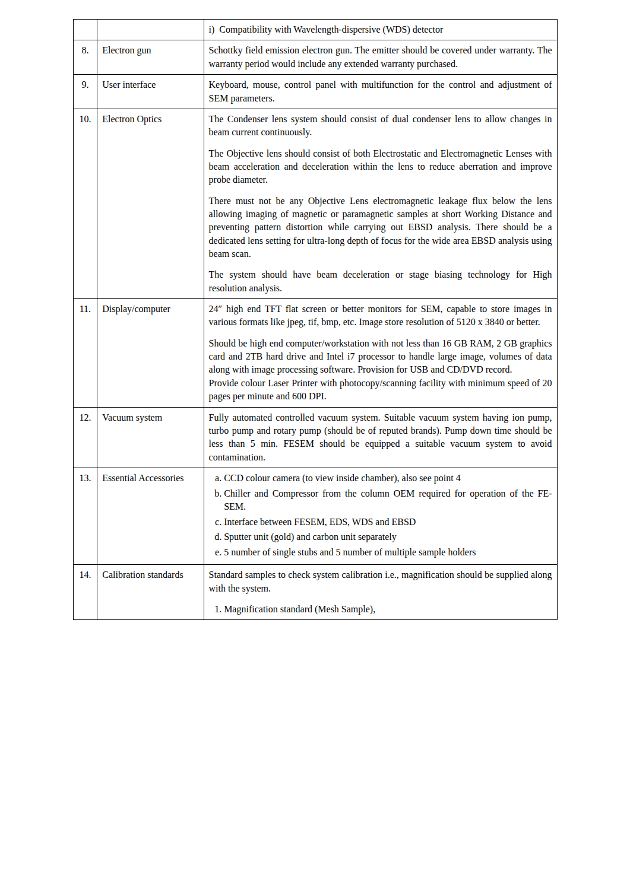| | | i) Compatibility with Wavelength-dispersive (WDS) detector |
| 8. | Electron gun | Schottky field emission electron gun. The emitter should be covered under warranty. The warranty period would include any extended warranty purchased. |
| 9. | User interface | Keyboard, mouse, control panel with multifunction for the control and adjustment of SEM parameters. |
| 10. | Electron Optics | The Condenser lens system should consist of dual condenser lens to allow changes in beam current continuously. The Objective lens should consist of both Electrostatic and Electromagnetic Lenses with beam acceleration and deceleration within the lens to reduce aberration and improve probe diameter. There must not be any Objective Lens electromagnetic leakage flux below the lens allowing imaging of magnetic or paramagnetic samples at short Working Distance and preventing pattern distortion while carrying out EBSD analysis. There should be a dedicated lens setting for ultra-long depth of focus for the wide area EBSD analysis using beam scan. The system should have beam deceleration or stage biasing technology for High resolution analysis. |
| 11. | Display/computer | 24″ high end TFT flat screen or better monitors for SEM, capable to store images in various formats like jpeg, tif, bmp, etc. Image store resolution of 5120 x 3840 or better. Should be high end computer/workstation with not less than 16 GB RAM, 2 GB graphics card and 2TB hard drive and Intel i7 processor to handle large image, volumes of data along with image processing software. Provision for USB and CD/DVD record. Provide colour Laser Printer with photocopy/scanning facility with minimum speed of 20 pages per minute and 600 DPI. |
| 12. | Vacuum system | Fully automated controlled vacuum system. Suitable vacuum system having ion pump, turbo pump and rotary pump (should be of reputed brands). Pump down time should be less than 5 min. FESEM should be equipped a suitable vacuum system to avoid contamination. |
| 13. | Essential Accessories | CCD colour camera (to view inside chamber), also see point 4 Chiller and Compressor from the column OEM required for operation of the FE-SEM. Interface between FESEM, EDS, WDS and EBSD Sputter unit (gold) and carbon unit separately 5 number of single stubs and 5 number of multiple sample holders |
| 14. | Calibration standards | Standard samples to check system calibration i.e., magnification should be supplied along with the system. Magnification standard (Mesh Sample), |